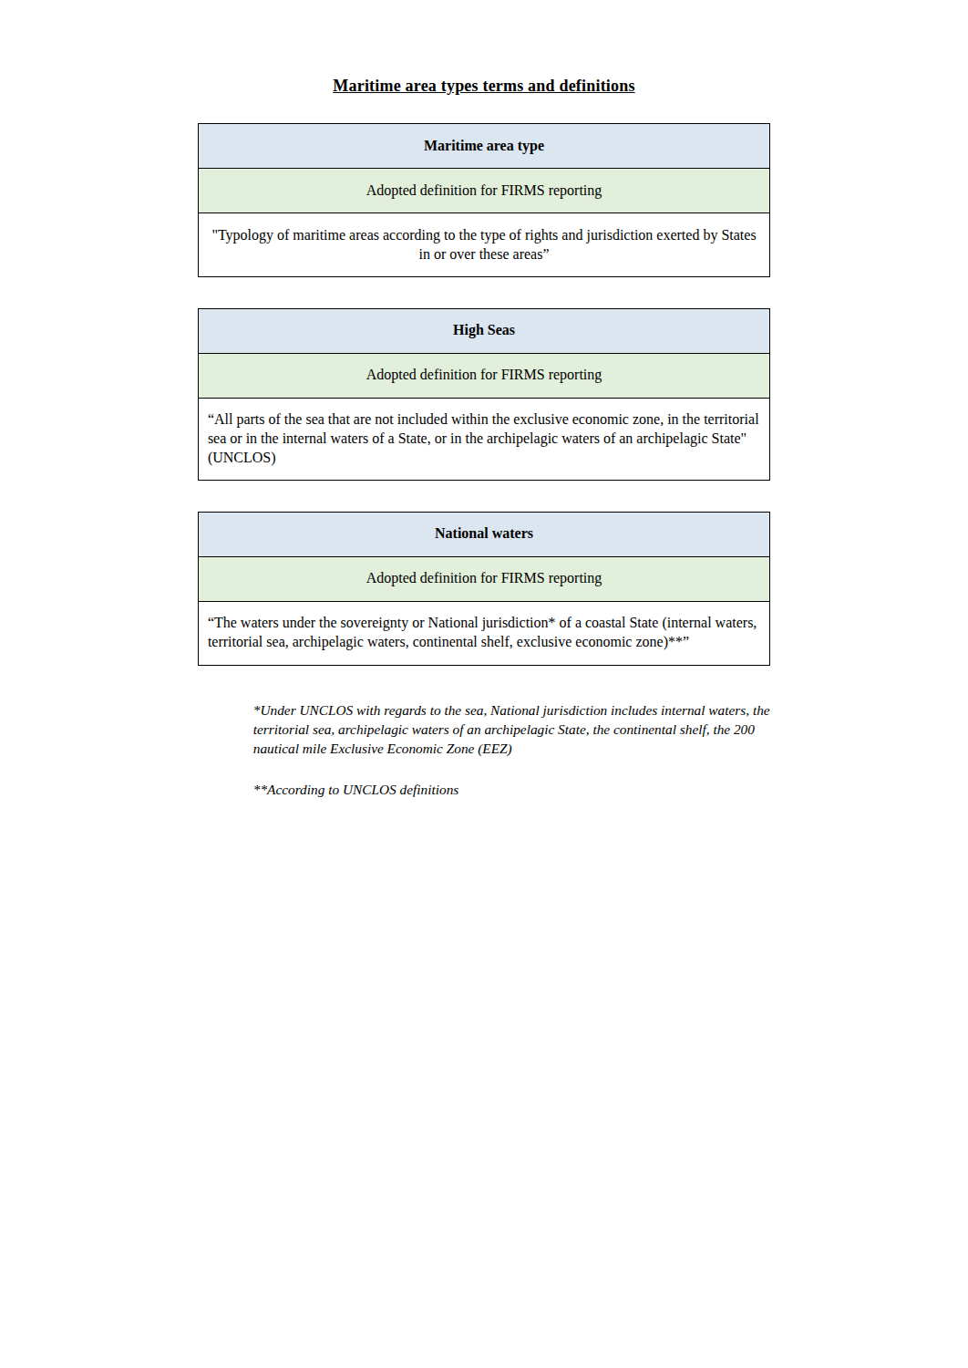Maritime area types terms and definitions
| Maritime area type |
| Adopted definition for FIRMS reporting |
| "Typology of maritime areas according to the type of rights and jurisdiction exerted by States in or over these areas” |
| High Seas |
| Adopted definition for FIRMS reporting |
| “All parts of the sea that are not included within the exclusive economic zone, in the territorial sea or in the internal waters of a State, or in the archipelagic waters of an archipelagic State" (UNCLOS) |
| National waters |
| Adopted definition for FIRMS reporting |
| “The waters under the sovereignty or National jurisdiction* of a coastal State (internal waters, territorial sea, archipelagic waters, continental shelf, exclusive economic zone)**” |
*Under UNCLOS with regards to the sea, National jurisdiction includes internal waters, the territorial sea, archipelagic waters of an archipelagic State, the continental shelf, the 200 nautical mile Exclusive Economic Zone (EEZ)
**According to UNCLOS definitions